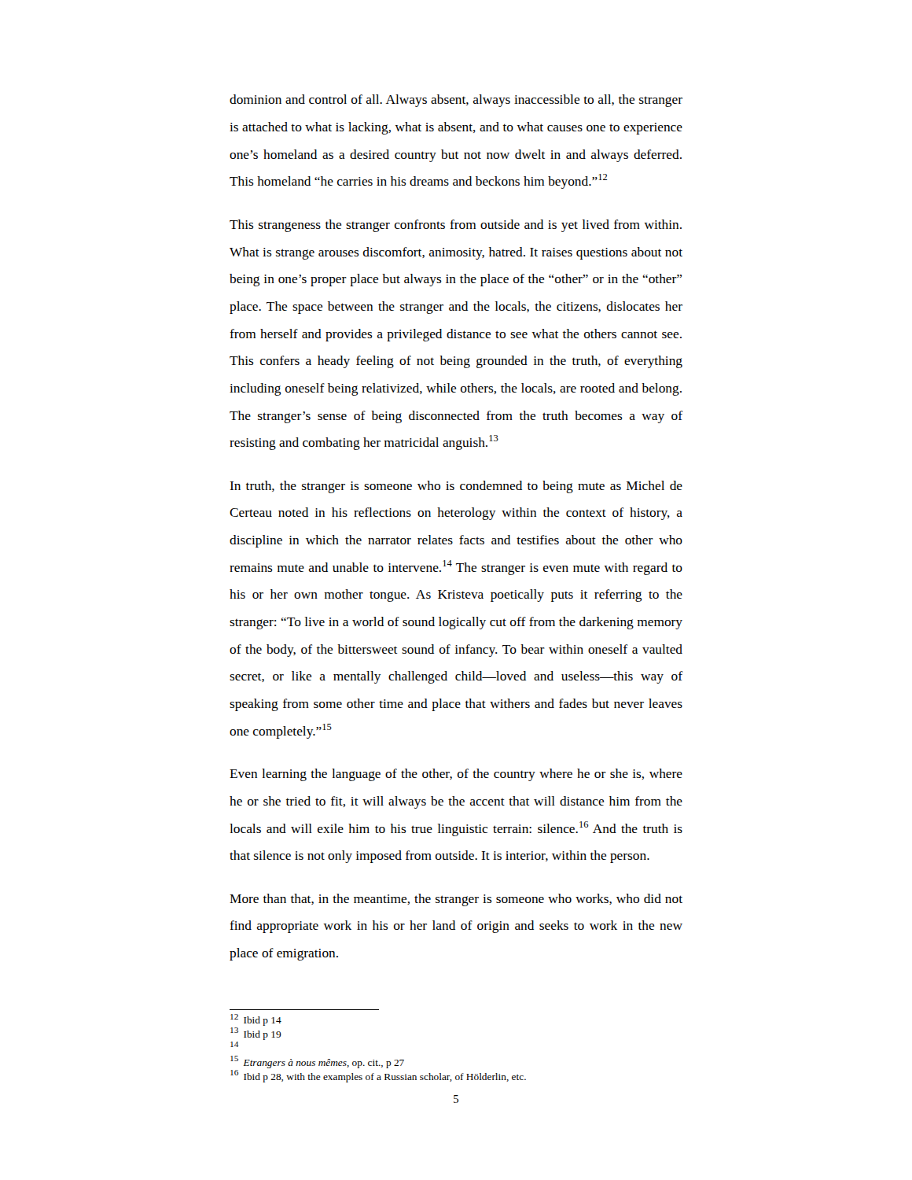dominion and control of all. Always absent, always inaccessible to all, the stranger is attached to what is lacking, what is absent, and to what causes one to experience one’s homeland as a desired country but not now dwelt in and always deferred. This homeland “he carries in his dreams and beckons him beyond.”12
This strangeness the stranger confronts from outside and is yet lived from within. What is strange arouses discomfort, animosity, hatred. It raises questions about not being in one’s proper place but always in the place of the “other” or in the “other” place. The space between the stranger and the locals, the citizens, dislocates her from herself and provides a privileged distance to see what the others cannot see. This confers a heady feeling of not being grounded in the truth, of everything including oneself being relativized, while others, the locals, are rooted and belong. The stranger’s sense of being disconnected from the truth becomes a way of resisting and combating her matricidal anguish.13
In truth, the stranger is someone who is condemned to being mute as Michel de Certeau noted in his reflections on heterology within the context of history, a discipline in which the narrator relates facts and testifies about the other who remains mute and unable to intervene.14 The stranger is even mute with regard to his or her own mother tongue. As Kristeva poetically puts it referring to the stranger: “To live in a world of sound logically cut off from the darkening memory of the body, of the bittersweet sound of infancy. To bear within oneself a vaulted secret, or like a mentally challenged child—loved and useless—this way of speaking from some other time and place that withers and fades but never leaves one completely.”15
Even learning the language of the other, of the country where he or she is, where he or she tried to fit, it will always be the accent that will distance him from the locals and will exile him to his true linguistic terrain: silence.16 And the truth is that silence is not only imposed from outside. It is interior, within the person.
More than that, in the meantime, the stranger is someone who works, who did not find appropriate work in his or her land of origin and seeks to work in the new place of emigration.
12 Ibid p 14
13 Ibid p 19
14
15 Etrangers à nous mêmes, op. cit., p 27
16 Ibid p 28, with the examples of a Russian scholar, of Hölderlin, etc.
5